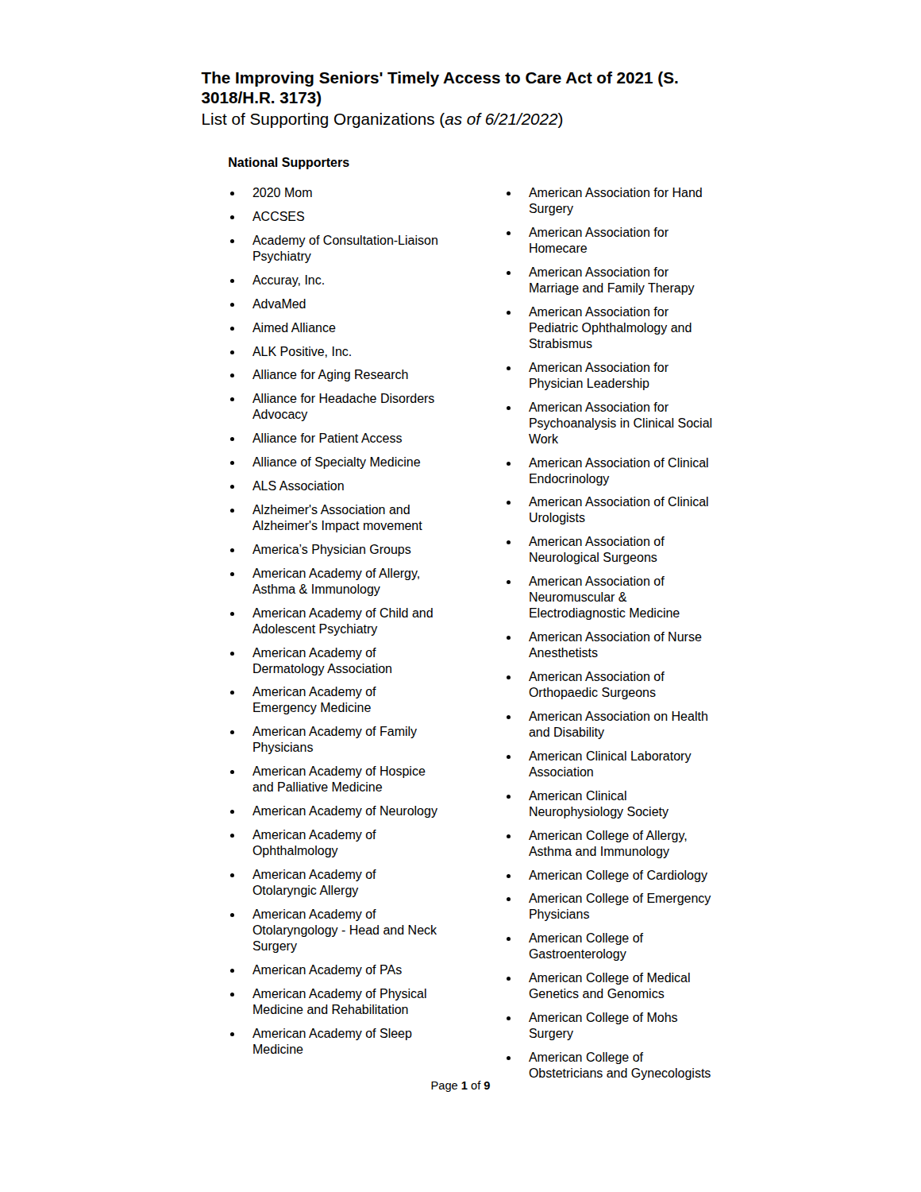The Improving Seniors' Timely Access to Care Act of 2021 (S. 3018/H.R. 3173)
List of Supporting Organizations (as of 6/21/2022)
National Supporters
2020 Mom
ACCSES
Academy of Consultation-Liaison Psychiatry
Accuray, Inc.
AdvaMed
Aimed Alliance
ALK Positive, Inc.
Alliance for Aging Research
Alliance for Headache Disorders Advocacy
Alliance for Patient Access
Alliance of Specialty Medicine
ALS Association
Alzheimer's Association and Alzheimer's Impact movement
America’s Physician Groups
American Academy of Allergy, Asthma & Immunology
American Academy of Child and Adolescent Psychiatry
American Academy of Dermatology Association
American Academy of Emergency Medicine
American Academy of Family Physicians
American Academy of Hospice and Palliative Medicine
American Academy of Neurology
American Academy of Ophthalmology
American Academy of Otolaryngic Allergy
American Academy of Otolaryngology - Head and Neck Surgery
American Academy of PAs
American Academy of Physical Medicine and Rehabilitation
American Academy of Sleep Medicine
American Association for Hand Surgery
American Association for Homecare
American Association for Marriage and Family Therapy
American Association for Pediatric Ophthalmology and Strabismus
American Association for Physician Leadership
American Association for Psychoanalysis in Clinical Social Work
American Association of Clinical Endocrinology
American Association of Clinical Urologists
American Association of Neurological Surgeons
American Association of Neuromuscular & Electrodiagnostic Medicine
American Association of Nurse Anesthetists
American Association of Orthopaedic Surgeons
American Association on Health and Disability
American Clinical Laboratory Association
American Clinical Neurophysiology Society
American College of Allergy, Asthma and Immunology
American College of Cardiology
American College of Emergency Physicians
American College of Gastroenterology
American College of Medical Genetics and Genomics
American College of Mohs Surgery
American College of Obstetricians and Gynecologists
Page 1 of 9